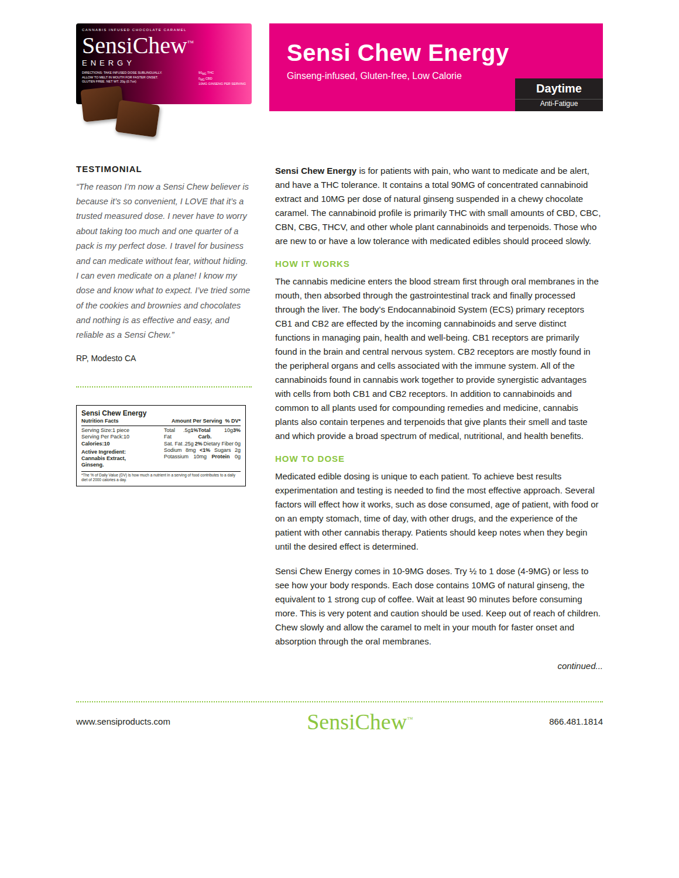Cannabis Infused Chocolate Caramel
SensiChew™
ENERGY
DIRECTIONS: TAKE INFUSED DOSE SUBLINGUALLY.
ALLOW TO MELT IN MOUTH FOR FASTER ONSET.
GLUTEN FREE. NET WT. 20g (0.7oz) 90MG THC
0MG CBD
10MG GINSENG PER SERVING
Sensi Chew Energy
Ginseng-infused, Gluten-free, Low Calorie
Daytime
Anti-Fatigue
Testimonial
“The reason I’m now a Sensi Chew believer is because it’s so convenient, I LOVE that it’s a trusted measured dose. I never have to worry about taking too much and one quarter of a pack is my perfect dose. I travel for business and can medicate without fear, without hiding. I can even medicate on a plane! I know my dose and know what to expect. I’ve tried some of the cookies and brownies and chocolates and nothing is as effective and easy, and reliable as a Sensi Chew.”
RP, Modesto CA
Sensi Chew Energy
Nutrition Facts Amount Per Serving % DV*
Serving Size:1 piece
Serving Per Pack:10
Calories:10
Active Ingredient:
Cannabis Extract,
Ginseng.
Total Fat.5g 1% Total Carb. 10g 3%
Sat. Fat.25g 2% Dietary Fiber 0g
Sodium 8mg<1% Sugars 2g
Potassium 10mg Protein 0g
*The % of Daily Value (DV) is how much a nutrient in a serving of food contributes to a daily diet of 2000 calories a day.
Sensi Chew Energy is for patients with pain, who want to medicate and be alert, and have a THC tolerance. It contains a total 90MG of concentrated cannabinoid extract and 10MG per dose of natural ginseng suspended in a chewy chocolate caramel. The cannabinoid profile is primarily THC with small amounts of CBD, CBC, CBN, CBG, THCV, and other whole plant cannabinoids and terpenoids. Those who are new to or have a low tolerance with medicated edibles should proceed slowly.
How it works
The cannabis medicine enters the blood stream first through oral membranes in the mouth, then absorbed through the gastrointestinal track and finally processed through the liver. The body’s Endocannabinoid System (ECS) primary receptors CB1 and CB2 are effected by the incoming cannabinoids and serve distinct functions in managing pain, health and well-being. CB1 receptors are primarily found in the brain and central nervous system. CB2 receptors are mostly found in the peripheral organs and cells associated with the immune system. All of the cannabinoids found in cannabis work together to provide synergistic advantages with cells from both CB1 and CB2 receptors. In addition to cannabinoids and common to all plants used for compounding remedies and medicine, cannabis plants also contain terpenes and terpenoids that give plants their smell and taste and which provide a broad spectrum of medical, nutritional, and health benefits.
How to dose
Medicated edible dosing is unique to each patient. To achieve best results experimentation and testing is needed to find the most effective approach. Several factors will effect how it works, such as dose consumed, age of patient, with food or on an empty stomach, time of day, with other drugs, and the experience of the patient with other cannabis therapy. Patients should keep notes when they begin until the desired effect is determined.
Sensi Chew Energy comes in 10-9MG doses. Try ½ to 1 dose (4-9MG) or less to see how your body responds. Each dose contains 10MG of natural ginseng, the equivalent to 1 strong cup of coffee. Wait at least 90 minutes before consuming more. This is very potent and caution should be used. Keep out of reach of children. Chew slowly and allow the caramel to melt in your mouth for faster onset and absorption through the oral membranes.
continued...
www.sensiproducts.com SensiChew™ 866.481.1814